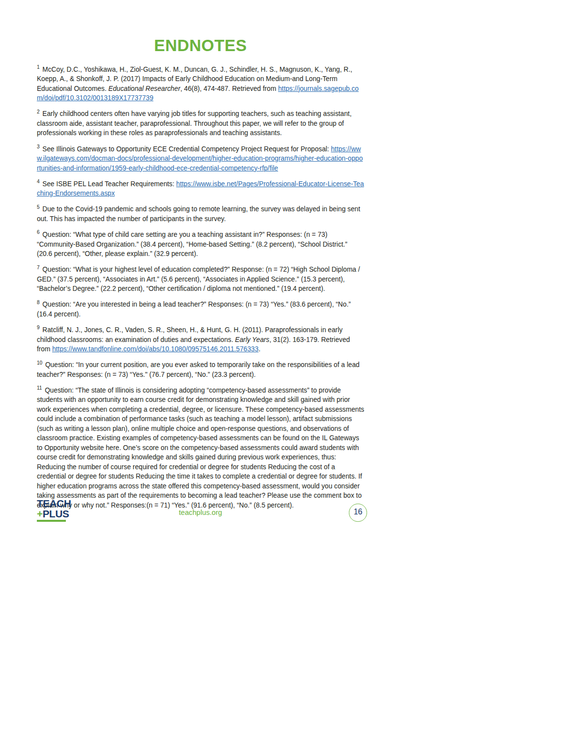ENDNOTES
1 McCoy, D.C., Yoshikawa, H., Ziol-Guest, K. M., Duncan, G. J., Schindler, H. S., Magnuson, K., Yang, R., Koepp, A., & Shonkoff, J. P. (2017) Impacts of Early Childhood Education on Medium-and Long-Term Educational Outcomes. Educational Researcher, 46(8), 474-487. Retrieved from https://journals.sagepub.com/doi/pdf/10.3102/0013189X17737739
2 Early childhood centers often have varying job titles for supporting teachers, such as teaching assistant, classroom aide, assistant teacher, paraprofessional. Throughout this paper, we will refer to the group of professionals working in these roles as paraprofessionals and teaching assistants.
3 See Illinois Gateways to Opportunity ECE Credential Competency Project Request for Proposal: https://www.ilgateways.com/docman-docs/professional-development/higher-education-programs/higher-education-opportunities-and-information/1959-early-childhood-ece-credential-competency-rfp/file
4 See ISBE PEL Lead Teacher Requirements: https://www.isbe.net/Pages/Professional-Educator-License-Teaching-Endorsements.aspx
5 Due to the Covid-19 pandemic and schools going to remote learning, the survey was delayed in being sent out. This has impacted the number of participants in the survey.
6 Question: “What type of child care setting are you a teaching assistant in?” Responses: (n = 73) “Community-Based Organization.” (38.4 percent), “Home-based Setting.” (8.2 percent), “School District.” (20.6 percent), “Other, please explain.” (32.9 percent).
7 Question: “What is your highest level of education completed?” Response: (n = 72) “High School Diploma / GED.” (37.5 percent), “Associates in Art.” (5.6 percent), “Associates in Applied Science.” (15.3 percent), “Bachelor’s Degree.” (22.2 percent), “Other certification / diploma not mentioned.” (19.4 percent).
8 Question: “Are you interested in being a lead teacher?” Responses: (n = 73) “Yes.” (83.6 percent), “No.” (16.4 percent).
9 Ratcliff, N. J., Jones, C. R., Vaden, S. R., Sheen, H., & Hunt, G. H. (2011). Paraprofessionals in early childhood classrooms: an examination of duties and expectations. Early Years, 31(2). 163-179. Retrieved from https://www.tandfonline.com/doi/abs/10.1080/09575146.2011.576333.
10 Question: “In your current position, are you ever asked to temporarily take on the responsibilities of a lead teacher?” Responses: (n = 73) “Yes." (76.7 percent), “No.” (23.3 percent).
11 Question: “The state of Illinois is considering adopting “competency-based assessments” to provide students with an opportunity to earn course credit for demonstrating knowledge and skill gained with prior work experiences when completing a credential, degree, or licensure. These competency-based assessments could include a combination of performance tasks (such as teaching a model lesson), artifact submissions (such as writing a lesson plan), online multiple choice and open-response questions, and observations of classroom practice. Existing examples of competency-based assessments can be found on the IL Gateways to Opportunity website here. One’s score on the competency-based assessments could award students with course credit for demonstrating knowledge and skills gained during previous work experiences, thus: Reducing the number of course required for credential or degree for students Reducing the cost of a credential or degree for students Reducing the time it takes to complete a credential or degree for students. If higher education programs across the state offered this competency-based assessment, would you consider taking assessments as part of the requirements to becoming a lead teacher? Please use the comment box to explain why or why not.” Responses:(n = 71) “Yes.” (91.6 percent), “No.” (8.5 percent).
TEACH +PLUS
teachplus.org
16